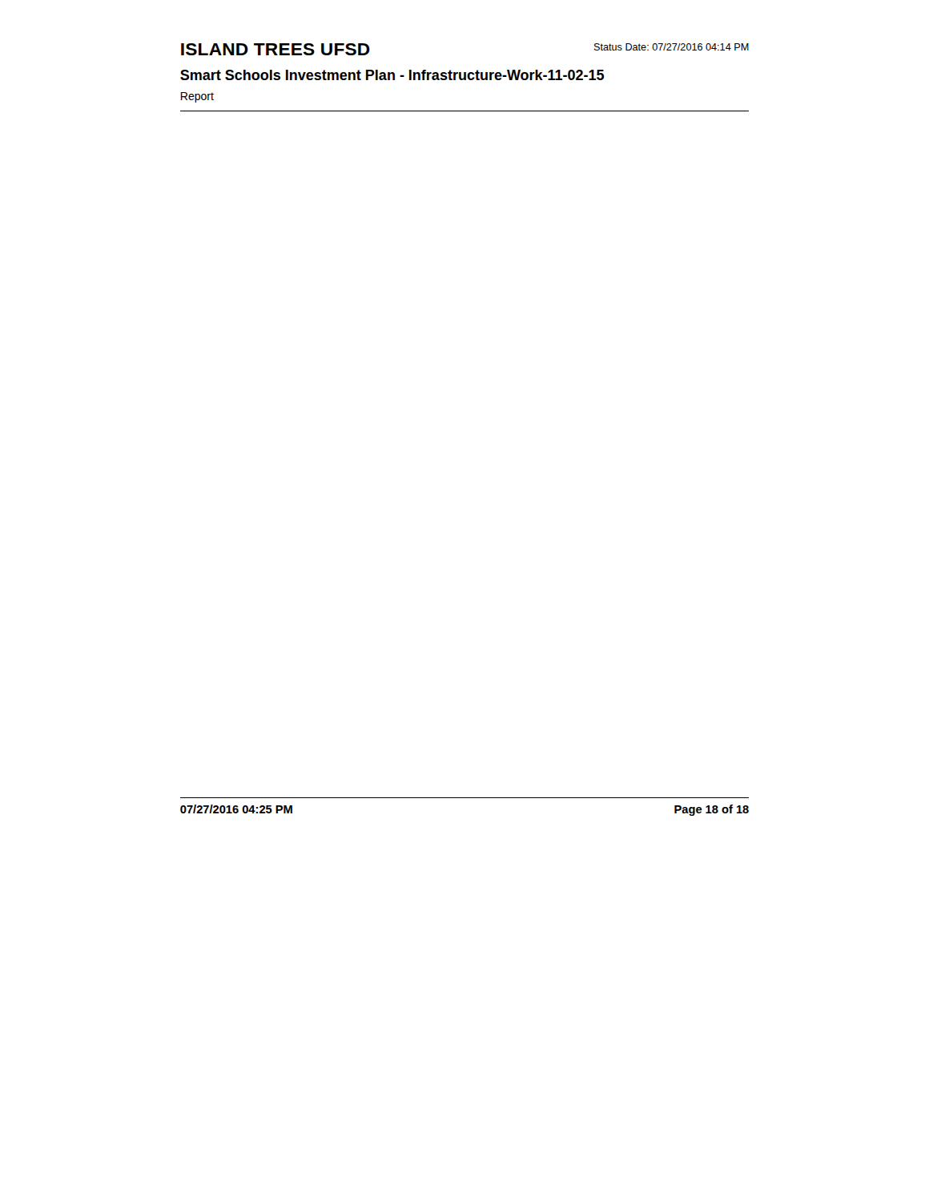ISLAND TREES UFSD
Status Date: 07/27/2016 04:14 PM
Smart Schools Investment Plan - Infrastructure-Work-11-02-15
Report
07/27/2016 04:25 PM Page 18 of 18